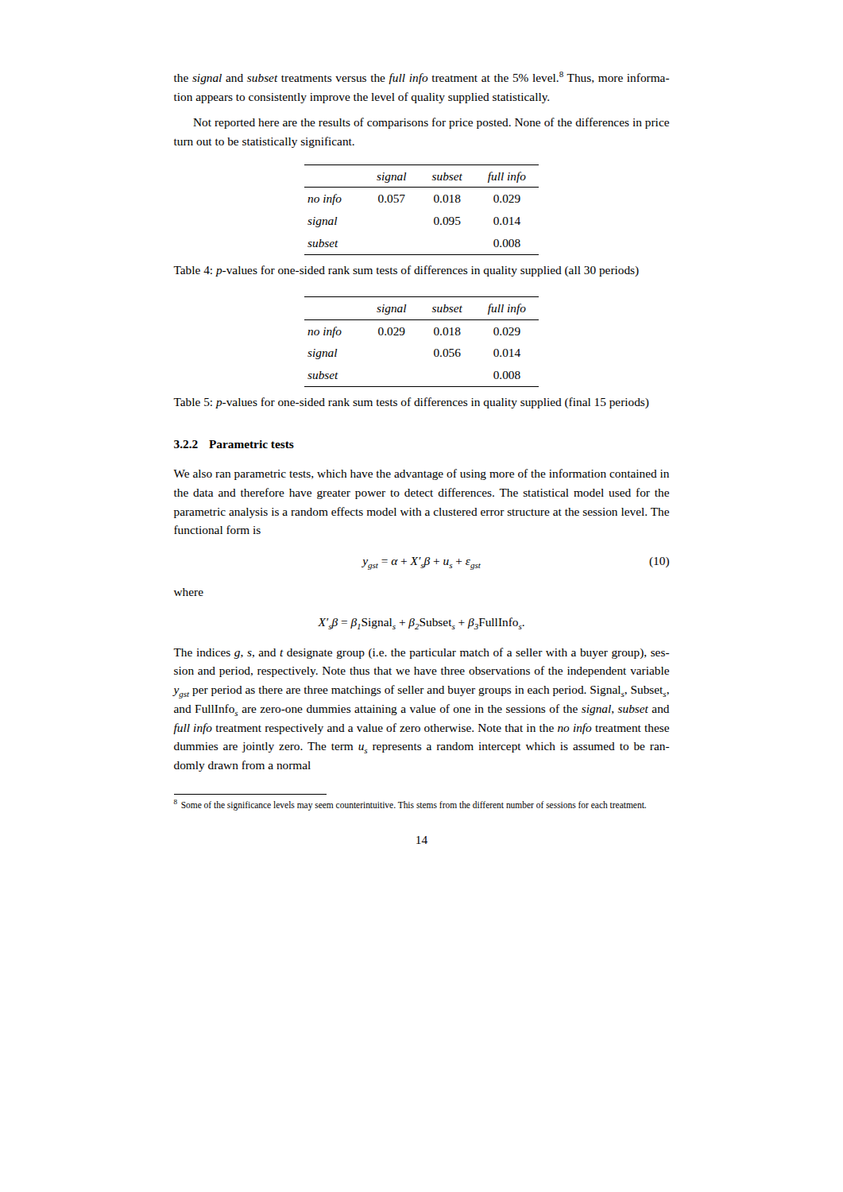the signal and subset treatments versus the full info treatment at the 5% level.8 Thus, more information appears to consistently improve the level of quality supplied statistically.
Not reported here are the results of comparisons for price posted. None of the differences in price turn out to be statistically significant.
| | signal | subset | full info |
| --- | --- | --- | --- |
| no info | 0.057 | 0.018 | 0.029 |
| signal | | 0.095 | 0.014 |
| subset | | | 0.008 |
Table 4: p-values for one-sided rank sum tests of differences in quality supplied (all 30 periods)
| | signal | subset | full info |
| --- | --- | --- | --- |
| no info | 0.029 | 0.018 | 0.029 |
| signal | | 0.056 | 0.014 |
| subset | | | 0.008 |
Table 5: p-values for one-sided rank sum tests of differences in quality supplied (final 15 periods)
3.2.2 Parametric tests
We also ran parametric tests, which have the advantage of using more of the information contained in the data and therefore have greater power to detect differences. The statistical model used for the parametric analysis is a random effects model with a clustered error structure at the session level. The functional form is
ygst = α + X′sβ + us + εgst (10)
where
X′sβ = β1 Signals + β2 Subsets + β3 FullInfos.
The indices g, s, and t designate group (i.e. the particular match of a seller with a buyer group), session and period, respectively. Note thus that we have three observations of the independent variable ygst per period as there are three matchings of seller and buyer groups in each period. Signals, Subsets, and FullInfos are zero-one dummies attaining a value of one in the sessions of the signal, subset and full info treatment respectively and a value of zero otherwise. Note that in the no info treatment these dummies are jointly zero. The term us represents a random intercept which is assumed to be randomly drawn from a normal
8Some of the significance levels may seem counterintuitive. This stems from the different number of sessions for each treatment.
14